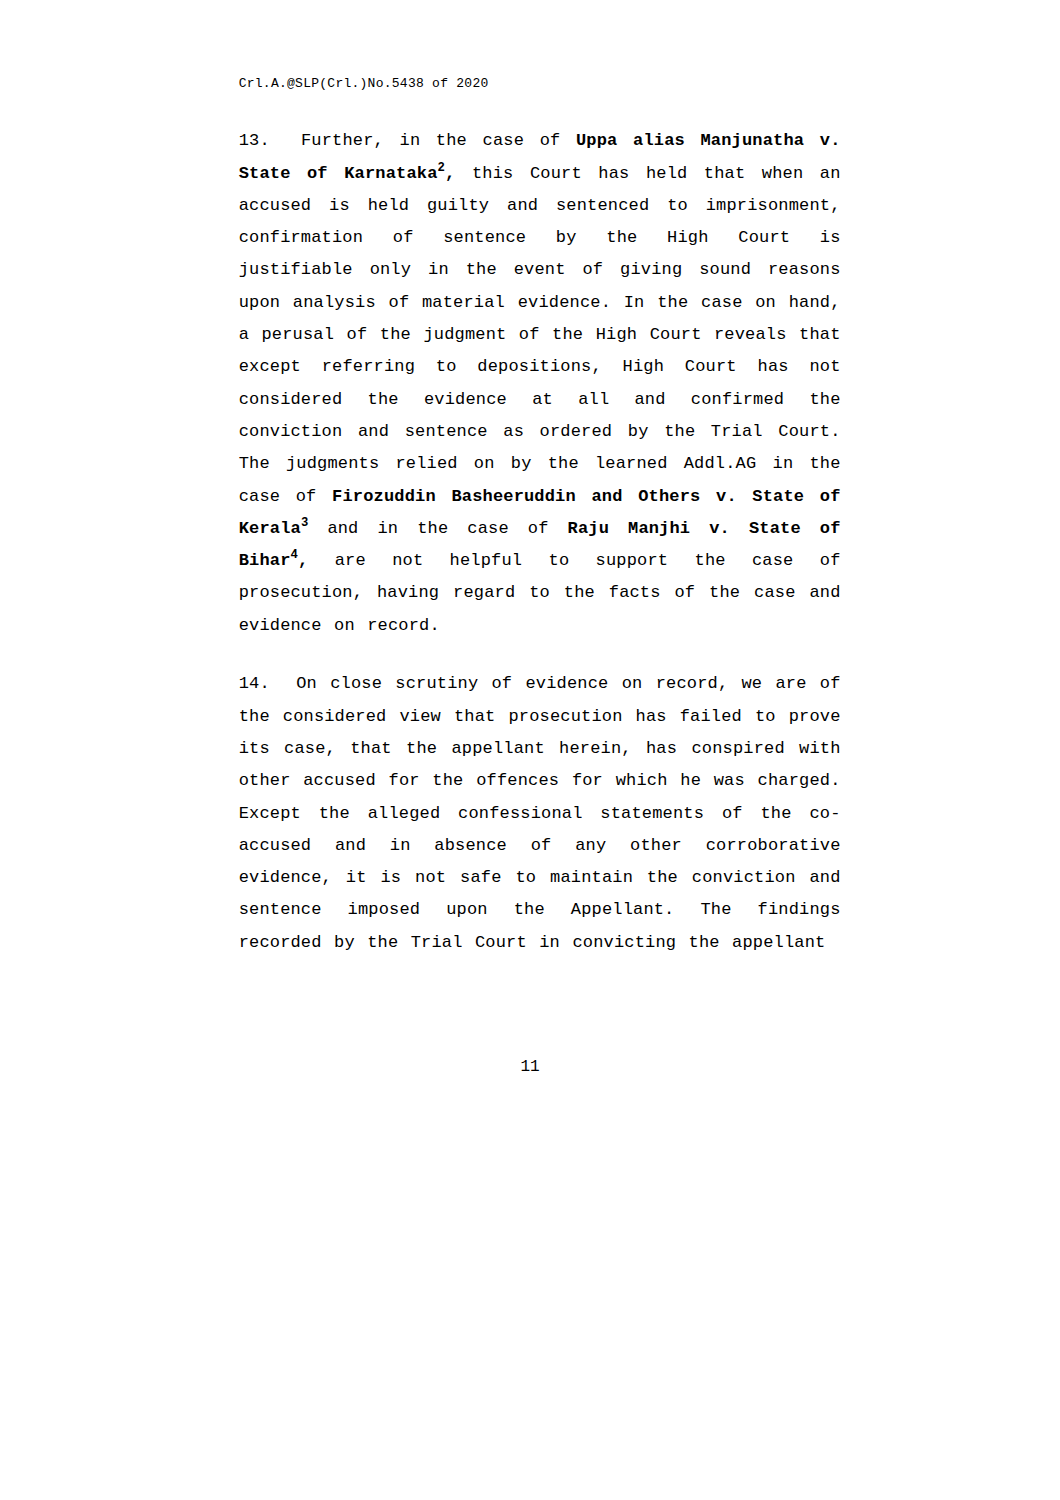Crl.A.@SLP(Crl.)No.5438 of 2020
13. Further, in the case of Uppa alias Manjunatha v. State of Karnataka2, this Court has held that when an accused is held guilty and sentenced to imprisonment, confirmation of sentence by the High Court is justifiable only in the event of giving sound reasons upon analysis of material evidence. In the case on hand, a perusal of the judgment of the High Court reveals that except referring to depositions, High Court has not considered the evidence at all and confirmed the conviction and sentence as ordered by the Trial Court. The judgments relied on by the learned Addl.AG in the case of Firozuddin Basheeruddin and Others v. State of Kerala3 and in the case of Raju Manjhi v. State of Bihar4, are not helpful to support the case of prosecution, having regard to the facts of the case and evidence on record.
14. On close scrutiny of evidence on record, we are of the considered view that prosecution has failed to prove its case, that the appellant herein, has conspired with other accused for the offences for which he was charged. Except the alleged confessional statements of the co-accused and in absence of any other corroborative evidence, it is not safe to maintain the conviction and sentence imposed upon the Appellant. The findings recorded by the Trial Court in convicting the appellant
11